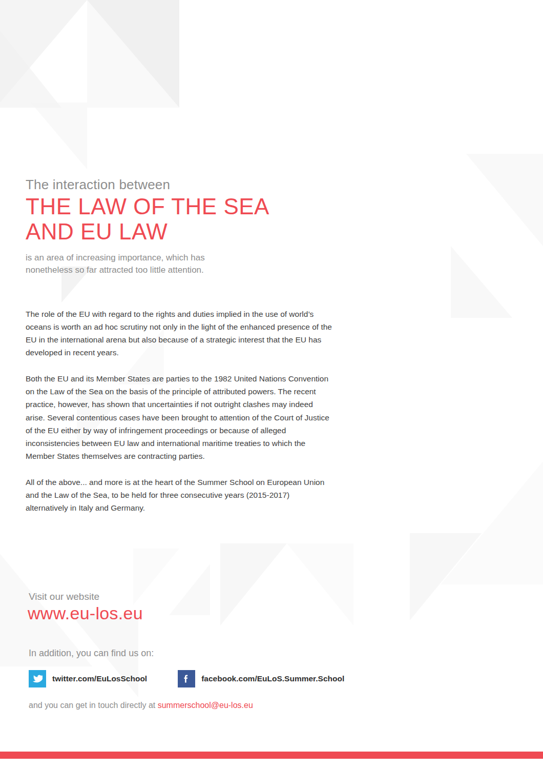The interaction between
The Law of the Sea
and EU Law
is an area of increasing importance, which has nonetheless so far attracted too little attention.
The role of the EU with regard to the rights and duties implied in the use of world’s oceans is worth an ad hoc scrutiny not only in the light of the enhanced presence of the EU in the international arena but also because of a strategic interest that the EU has developed in recent years.
Both the EU and its Member States are parties to the 1982 United Nations Convention on the Law of the Sea on the basis of the principle of attributed powers. The recent practice, however, has shown that uncertainties if not outright clashes may indeed arise. Several contentious cases have been brought to attention of the Court of Justice of the EU either by way of infringement proceedings or because of alleged inconsistencies between EU law and international maritime treaties to which the Member States themselves are contracting parties.
All of the above... and more is at the heart of the Summer School on European Union and the Law of the Sea, to be held for three consecutive years (2015-2017) alternatively in Italy and Germany.
Visit our website
www.eu-los.eu
In addition, you can find us on:
twitter.com/EuLosSchool facebook.com/EuLoS.Summer.School
and you can get in touch directly at summerschool@eu-los.eu